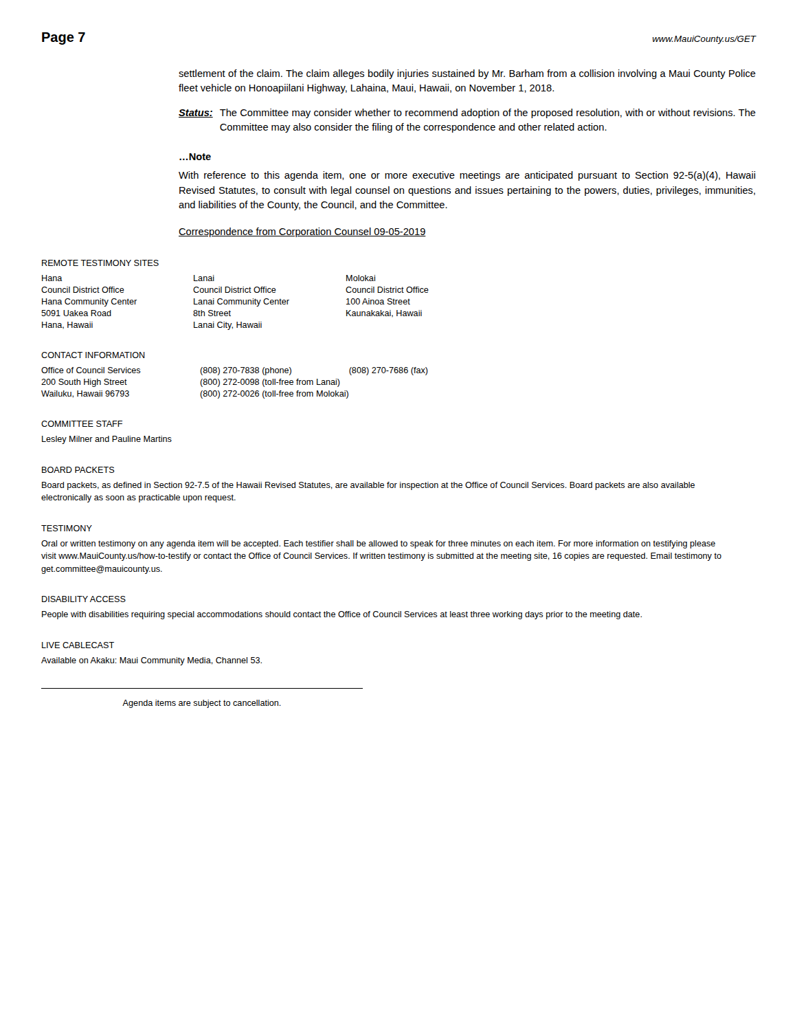Page 7 www.MauiCounty.us/GET
settlement of the claim. The claim alleges bodily injuries sustained by Mr. Barham from a collision involving a Maui County Police fleet vehicle on Honoapiilani Highway, Lahaina, Maui, Hawaii, on November 1, 2018.
Status: The Committee may consider whether to recommend adoption of the proposed resolution, with or without revisions. The Committee may also consider the filing of the correspondence and other related action.
…Note
With reference to this agenda item, one or more executive meetings are anticipated pursuant to Section 92-5(a)(4), Hawaii Revised Statutes, to consult with legal counsel on questions and issues pertaining to the powers, duties, privileges, immunities, and liabilities of the County, the Council, and the Committee.
Correspondence from Corporation Counsel 09-05-2019
REMOTE TESTIMONY SITES
| Hana | Lanai | Molokai |
| Council District Office | Council District Office | Council District Office |
| Hana Community Center | Lanai Community Center | 100 Ainoa Street |
| 5091 Uakea Road | 8th Street | Kaunakakai, Hawaii |
| Hana, Hawaii | Lanai City, Hawaii | |
CONTACT INFORMATION
| Office of Council Services | (808) 270-7838 (phone) | (808) 270-7686 (fax) |
| 200 South High Street | (800) 272-0098 (toll-free from Lanai) |
| Wailuku, Hawaii 96793 | (800) 272-0026 (toll-free from Molokai) |
COMMITTEE STAFF
Lesley Milner and Pauline Martins
BOARD PACKETS
Board packets, as defined in Section 92-7.5 of the Hawaii Revised Statutes, are available for inspection at the Office of Council Services. Board packets are also available electronically as soon as practicable upon request.
TESTIMONY
Oral or written testimony on any agenda item will be accepted. Each testifier shall be allowed to speak for three minutes on each item. For more information on testifying please visit www.MauiCounty.us/how-to-testify or contact the Office of Council Services. If written testimony is submitted at the meeting site, 16 copies are requested. Email testimony to get.committee@mauicounty.us.
DISABILITY ACCESS
People with disabilities requiring special accommodations should contact the Office of Council Services at least three working days prior to the meeting date.
LIVE CABLECAST
Available on Akaku: Maui Community Media, Channel 53.
Agenda items are subject to cancellation.